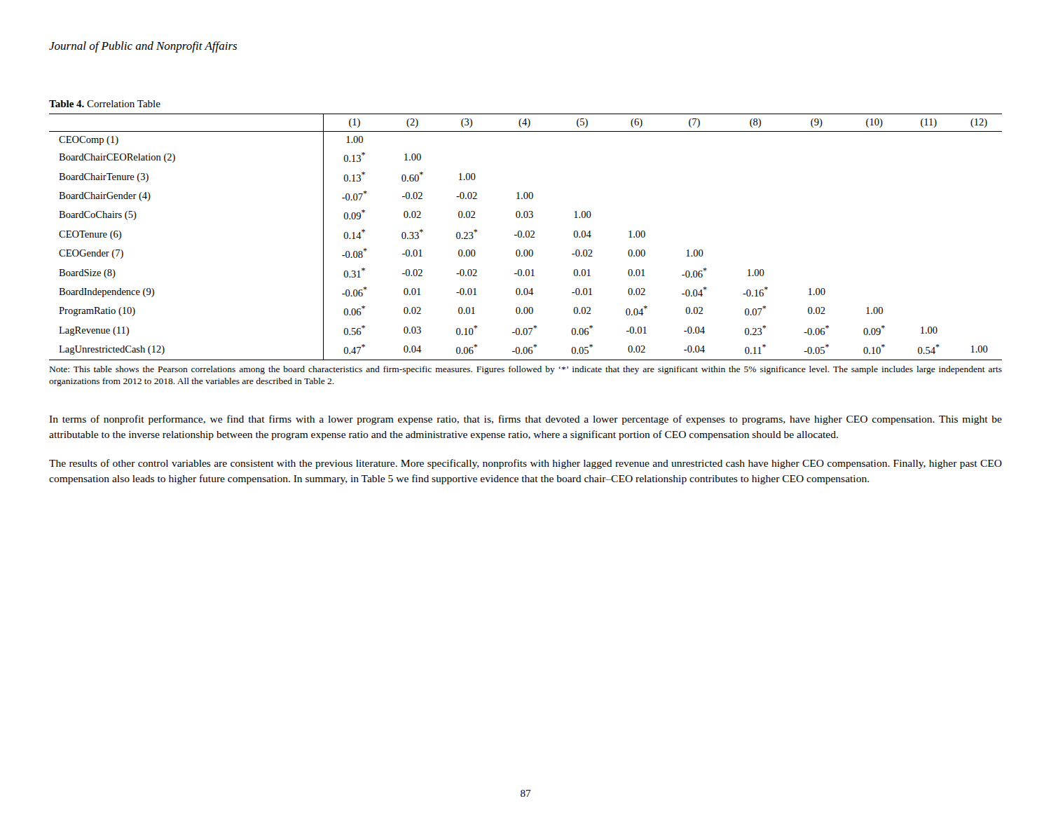Journal of Public and Nonprofit Affairs
Table 4. Correlation Table
| | (1) | (2) | (3) | (4) | (5) | (6) | (7) | (8) | (9) | (10) | (11) | (12) |
| --- | --- | --- | --- | --- | --- | --- | --- | --- | --- | --- | --- | --- |
| CEOComp (1) | 1.00 | | | | | | | | | | | |
| BoardChairCEORelation (2) | 0.13 * | 1.00 | | | | | | | | | | |
| BoardChairTenure (3) | 0.13 * | 0.60 * | 1.00 | | | | | | | | | |
| BoardChairGender (4) | -0.07 * | -0.02 | -0.02 | 1.00 | | | | | | | | |
| BoardCoChairs (5) | 0.09 * | 0.02 | 0.02 | 0.03 | 1.00 | | | | | | | |
| CEOTenure (6) | 0.14 * | 0.33 * | 0.23 * | -0.02 | 0.04 | 1.00 | | | | | | |
| CEOGender (7) | -0.08 * | -0.01 | 0.00 | 0.00 | -0.02 | 0.00 | 1.00 | | | | | |
| BoardSize (8) | 0.31 * | -0.02 | -0.02 | -0.01 | 0.01 | 0.01 | -0.06 * | 1.00 | | | | |
| BoardIndependence (9) | -0.06 * | 0.01 | -0.01 | 0.04 | -0.01 | 0.02 | -0.04 * | -0.16 * | 1.00 | | | |
| ProgramRatio (10) | 0.06 * | 0.02 | 0.01 | 0.00 | 0.02 | 0.04 * | 0.02 | 0.07 * | 0.02 | 1.00 | | |
| LagRevenue (11) | 0.56 * | 0.03 | 0.10 * | -0.07 * | 0.06 * | -0.01 | -0.04 | 0.23 * | -0.06 * | 0.09 * | 1.00 | |
| LagUnrestrictedCash (12) | 0.47 * | 0.04 | 0.06 * | -0.06 * | 0.05 * | 0.02 | -0.04 | 0.11 * | -0.05 * | 0.10 * | 0.54 * | 1.00 |
Note: This table shows the Pearson correlations among the board characteristics and firm-specific measures. Figures followed by ‘*’ indicate that they are significant within the 5% significance level. The sample includes large independent arts organizations from 2012 to 2018. All the variables are described in Table 2.
In terms of nonprofit performance, we find that firms with a lower program expense ratio, that is, firms that devoted a lower percentage of expenses to programs, have higher CEO compensation. This might be attributable to the inverse relationship between the program expense ratio and the administrative expense ratio, where a significant portion of CEO compensation should be allocated.
The results of other control variables are consistent with the previous literature. More specifically, nonprofits with higher lagged revenue and unrestricted cash have higher CEO compensation. Finally, higher past CEO compensation also leads to higher future compensation. In summary, in Table 5 we find supportive evidence that the board chair–CEO relationship contributes to higher CEO compensation.
87